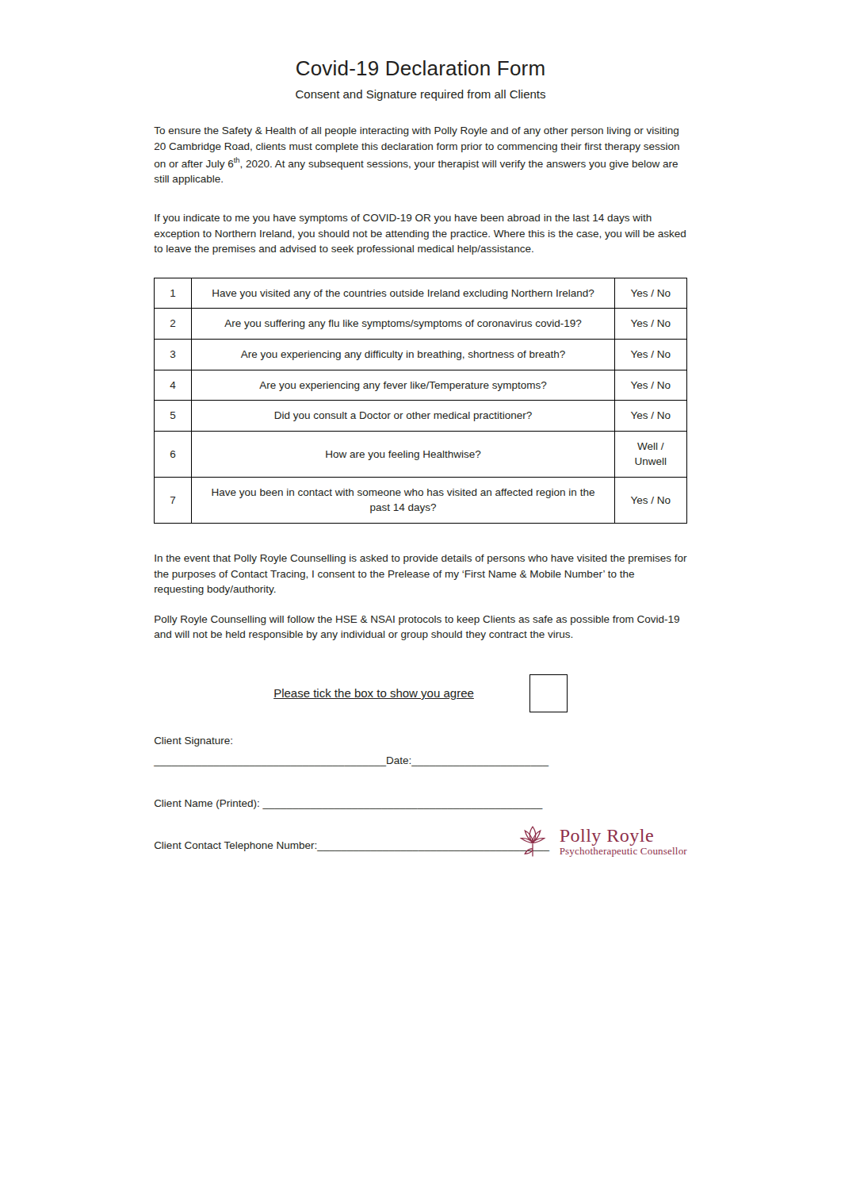Covid-19 Declaration Form
Consent and Signature required from all Clients
To ensure the Safety & Health of all people interacting with Polly Royle and of any other person living or visiting 20 Cambridge Road, clients must complete this declaration form prior to commencing their first therapy session on or after July 6th, 2020. At any subsequent sessions, your therapist will verify the answers you give below are still applicable.
If you indicate to me you have symptoms of COVID-19 OR you have been abroad in the last 14 days with exception to Northern Ireland, you should not be attending the practice. Where this is the case, you will be asked to leave the premises and advised to seek professional medical help/assistance.
| 1 | Have you visited any of the countries outside Ireland excluding Northern Ireland? | Yes / No |
| 2 | Are you suffering any flu like symptoms/symptoms of coronavirus covid-19? | Yes / No |
| 3 | Are you experiencing any difficulty in breathing, shortness of breath? | Yes / No |
| 4 | Are you experiencing any fever like/Temperature symptoms? | Yes / No |
| 5 | Did you consult a Doctor or other medical practitioner? | Yes / No |
| 6 | How are you feeling Healthwise? | Well / Unwell |
| 7 | Have you been in contact with someone who has visited an affected region in the past 14 days? | Yes / No |
In the event that Polly Royle Counselling is asked to provide details of persons who have visited the premises for the purposes of Contact Tracing, I consent to the Prelease of my ‘First Name & Mobile Number’ to the requesting body/authority.
Polly Royle Counselling will follow the HSE & NSAI protocols to keep Clients as safe as possible from Covid-19 and will not be held responsible by any individual or group should they contract the virus.
Please tick the box to show you agree
Client Signature:
_______________________________________Date:_______________________
Client Name (Printed): _______________________________________________
Client Contact Telephone Number:_______________________________________
Polly Royle
Psychotherapeutic Counsellor